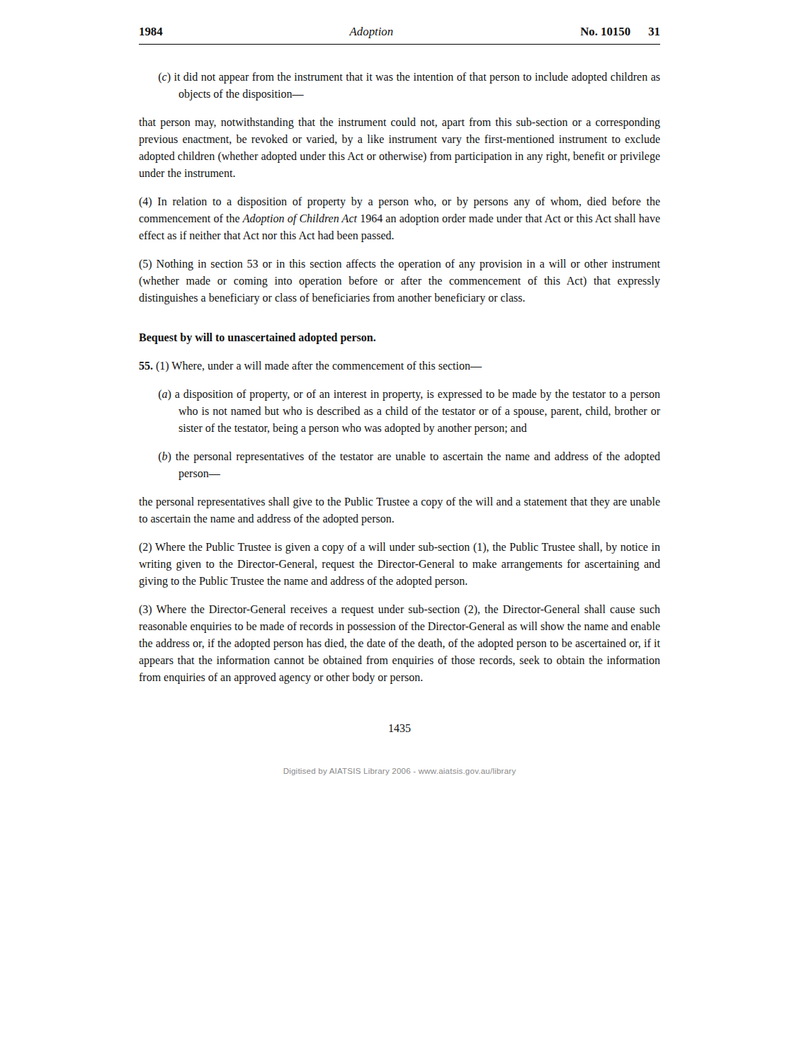1984 Adoption No. 10150 31
(c) it did not appear from the instrument that it was the intention of that person to include adopted children as objects of the disposition—
that person may, notwithstanding that the instrument could not, apart from this sub-section or a corresponding previous enactment, be revoked or varied, by a like instrument vary the first-mentioned instrument to exclude adopted children (whether adopted under this Act or otherwise) from participation in any right, benefit or privilege under the instrument.
(4) In relation to a disposition of property by a person who, or by persons any of whom, died before the commencement of the Adoption of Children Act 1964 an adoption order made under that Act or this Act shall have effect as if neither that Act nor this Act had been passed.
(5) Nothing in section 53 or in this section affects the operation of any provision in a will or other instrument (whether made or coming into operation before or after the commencement of this Act) that expressly distinguishes a beneficiary or class of beneficiaries from another beneficiary or class.
Bequest by will to unascertained adopted person.
55. (1) Where, under a will made after the commencement of this section—
(a) a disposition of property, or of an interest in property, is expressed to be made by the testator to a person who is not named but who is described as a child of the testator or of a spouse, parent, child, brother or sister of the testator, being a person who was adopted by another person; and
(b) the personal representatives of the testator are unable to ascertain the name and address of the adopted person—
the personal representatives shall give to the Public Trustee a copy of the will and a statement that they are unable to ascertain the name and address of the adopted person.
(2) Where the Public Trustee is given a copy of a will under sub-section (1), the Public Trustee shall, by notice in writing given to the Director-General, request the Director-General to make arrangements for ascertaining and giving to the Public Trustee the name and address of the adopted person.
(3) Where the Director-General receives a request under sub-section (2), the Director-General shall cause such reasonable enquiries to be made of records in possession of the Director-General as will show the name and enable the address or, if the adopted person has died, the date of the death, of the adopted person to be ascertained or, if it appears that the information cannot be obtained from enquiries of those records, seek to obtain the information from enquiries of an approved agency or other body or person.
1435
Digitised by AIATSIS Library 2006 - www.aiatsis.gov.au/library